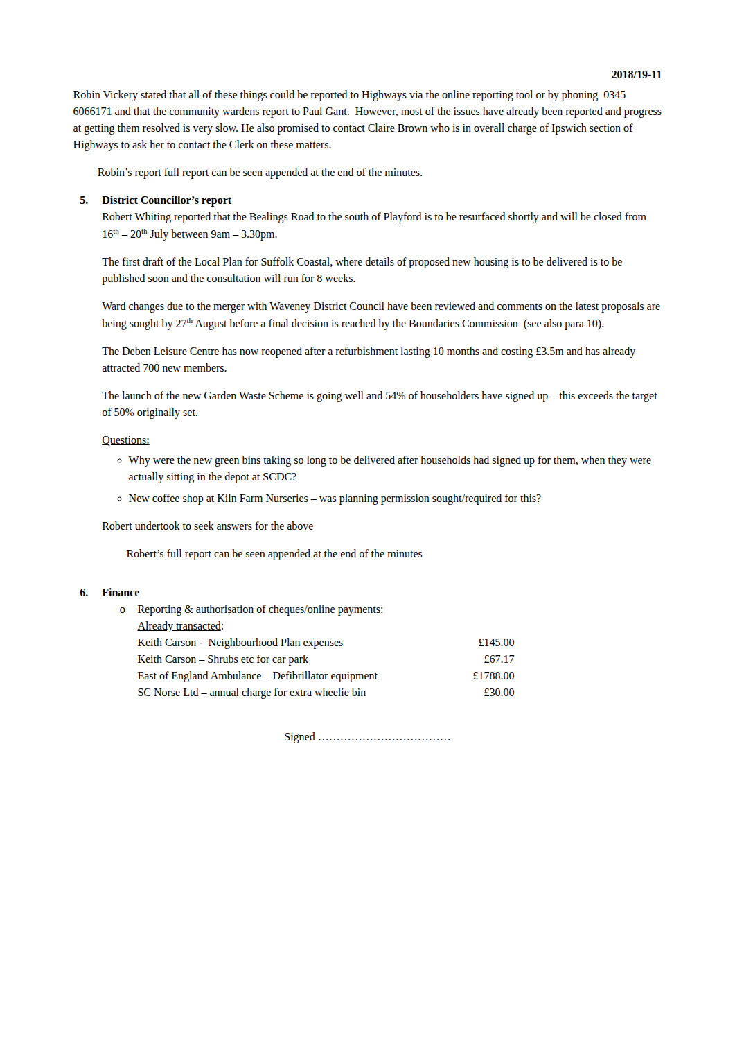2018/19-11
Robin Vickery stated that all of these things could be reported to Highways via the online reporting tool or by phoning 0345 6066171 and that the community wardens report to Paul Gant. However, most of the issues have already been reported and progress at getting them resolved is very slow. He also promised to contact Claire Brown who is in overall charge of Ipswich section of Highways to ask her to contact the Clerk on these matters.
Robin’s report full report can be seen appended at the end of the minutes.
5. District Councillor’s report
Robert Whiting reported that the Bealings Road to the south of Playford is to be resurfaced shortly and will be closed from 16th – 20th July between 9am – 3.30pm.
The first draft of the Local Plan for Suffolk Coastal, where details of proposed new housing is to be delivered is to be published soon and the consultation will run for 8 weeks.
Ward changes due to the merger with Waveney District Council have been reviewed and comments on the latest proposals are being sought by 27th August before a final decision is reached by the Boundaries Commission (see also para 10).
The Deben Leisure Centre has now reopened after a refurbishment lasting 10 months and costing £3.5m and has already attracted 700 new members.
The launch of the new Garden Waste Scheme is going well and 54% of householders have signed up – this exceeds the target of 50% originally set.
Questions:
Why were the new green bins taking so long to be delivered after households had signed up for them, when they were actually sitting in the depot at SCDC?
New coffee shop at Kiln Farm Nurseries – was planning permission sought/required for this?
Robert undertook to seek answers for the above
Robert’s full report can be seen appended at the end of the minutes
6. Finance
Reporting & authorisation of cheques/online payments:
Already transacted:
| Keith Carson - Neighbourhood Plan expenses | £145.00 |
| Keith Carson – Shrubs etc for car park | £67.17 |
| East of England Ambulance – Defibrillator equipment | £1788.00 |
| SC Norse Ltd – annual charge for extra wheelie bin | £30.00 |
Signed ………………………………